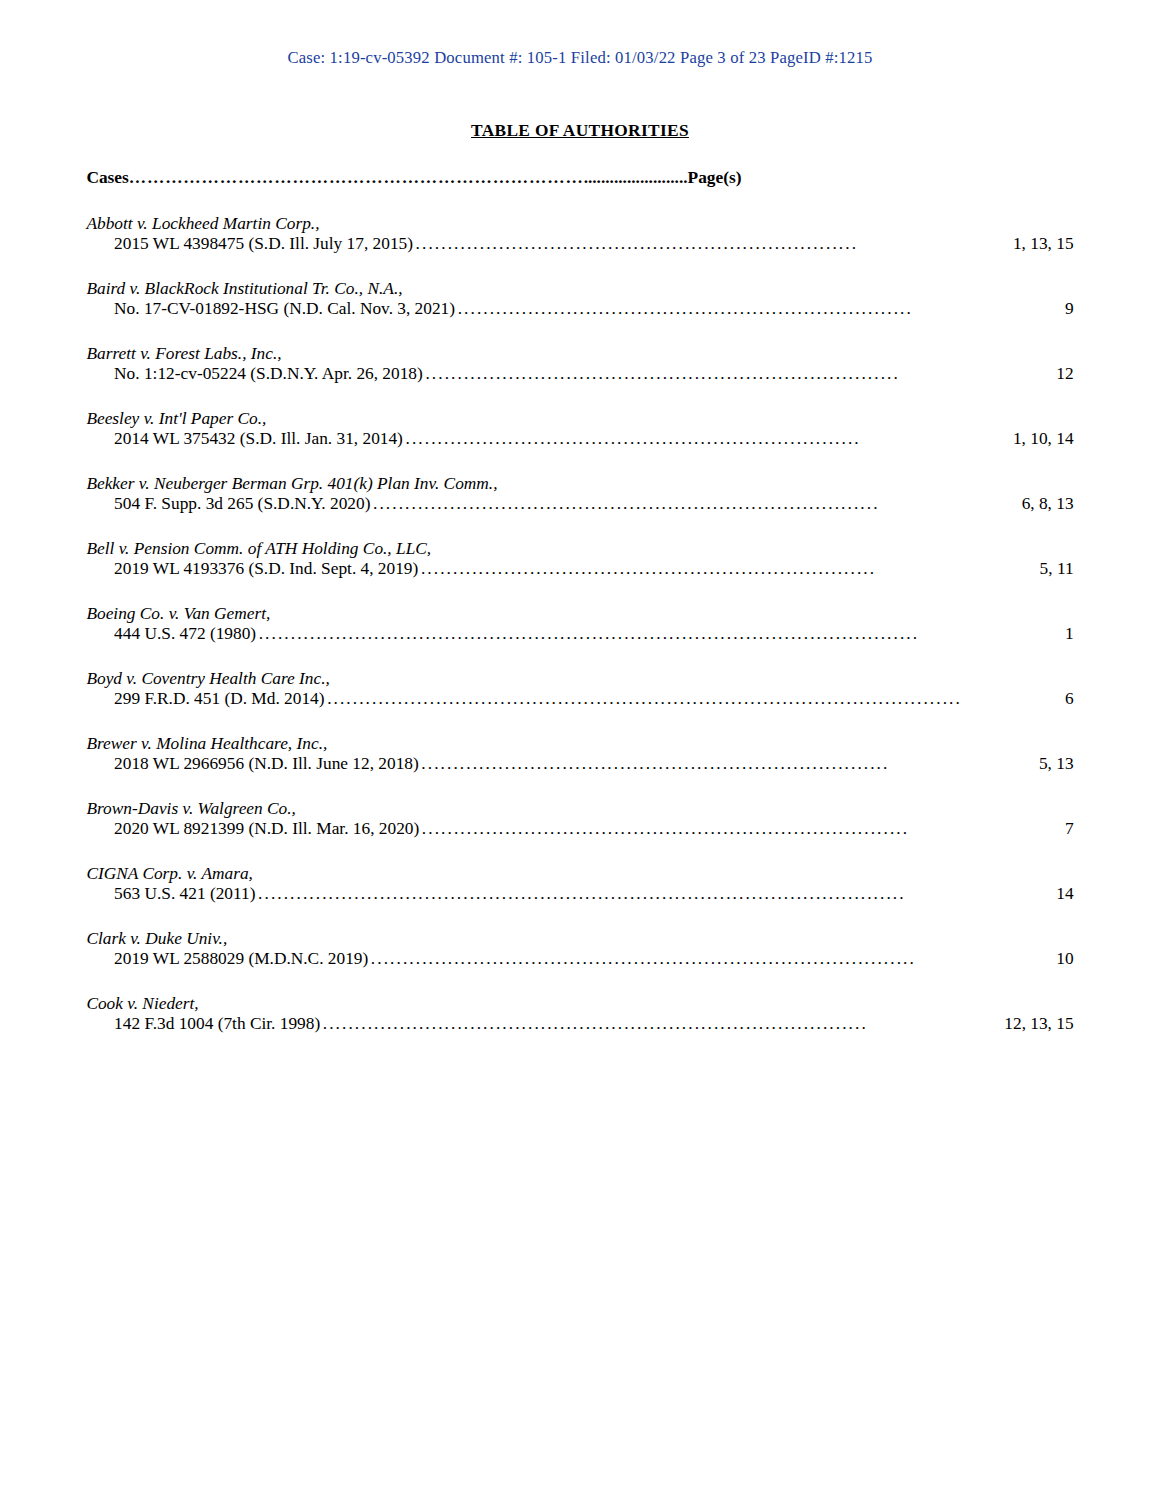Case: 1:19-cv-05392 Document #: 105-1 Filed: 01/03/22 Page 3 of 23 PageID #:1215
TABLE OF AUTHORITIES
Cases…………………………………………………………………........................Page(s)
Abbott v. Lockheed Martin Corp.,
2015 WL 4398475 (S.D. Ill. July 17, 2015)..................................................................... 1, 13, 15
Baird v. BlackRock Institutional Tr. Co., N.A.,
No. 17-CV-01892-HSG (N.D. Cal. Nov. 3, 2021)....................................................................... 9
Barrett v. Forest Labs., Inc.,
No. 1:12-cv-05224 (S.D.N.Y. Apr. 26, 2018).......................................................................... 12
Beesley v. Int'l Paper Co.,
2014 WL 375432 (S.D. Ill. Jan. 31, 2014)....................................................................... 1, 10, 14
Bekker v. Neuberger Berman Grp. 401(k) Plan Inv. Comm.,
504 F. Supp. 3d 265 (S.D.N.Y. 2020)............................................................................... 6, 8, 13
Bell v. Pension Comm. of ATH Holding Co., LLC,
2019 WL 4193376 (S.D. Ind. Sept. 4, 2019)....................................................................... 5, 11
Boeing Co. v. Van Gemert,
444 U.S. 472 (1980)....................................................................................................... 1
Boyd v. Coventry Health Care Inc.,
299 F.R.D. 451 (D. Md. 2014)................................................................................................... 6
Brewer v. Molina Healthcare, Inc.,
2018 WL 2966956 (N.D. Ill. June 12, 2018)......................................................................... 5, 13
Brown-Davis v. Walgreen Co.,
2020 WL 8921399 (N.D. Ill. Mar. 16, 2020)............................................................................ 7
CIGNA Corp. v. Amara,
563 U.S. 421 (2011)..................................................................................................... 14
Clark v. Duke Univ.,
2019 WL 2588029 (M.D.N.C. 2019)..................................................................................... 10
Cook v. Niedert,
142 F.3d 1004 (7th Cir. 1998)..................................................................................... 12, 13, 15